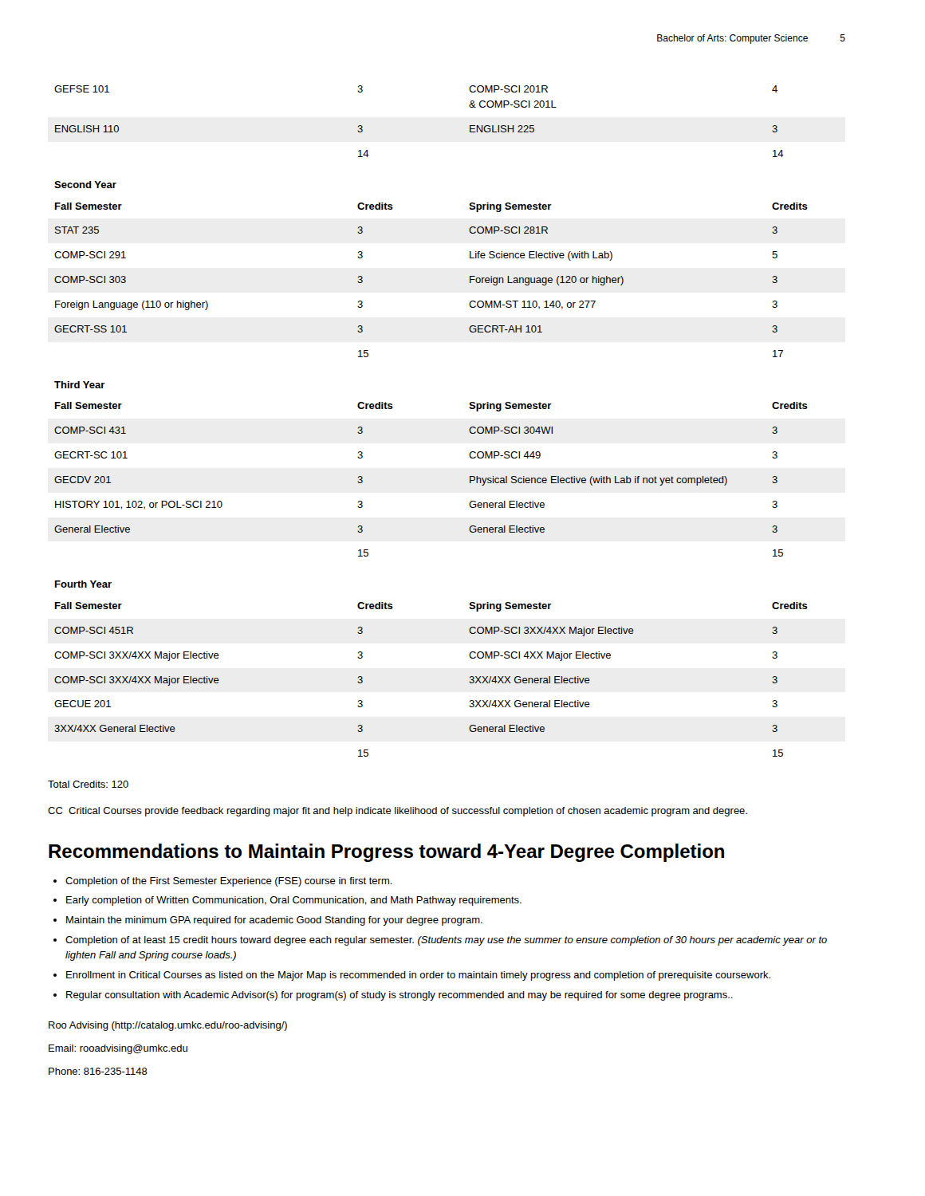Bachelor of Arts: Computer Science 5
| GEFSE 101 | 3 | | COMP-SCI 201R & COMP-SCI 201L | 4 |
| ENGLISH 110 | 3 | | ENGLISH 225 | 3 |
| | 14 | | | 14 |
| Second Year |
| Fall Semester | Credits | | Spring Semester | Credits |
| STAT 235 | 3 | | COMP-SCI 281R | 3 |
| COMP-SCI 291 | 3 | | Life Science Elective (with Lab) | 5 |
| COMP-SCI 303 | 3 | | Foreign Language (120 or higher) | 3 |
| Foreign Language (110 or higher) | 3 | | COMM-ST 110, 140, or 277 | 3 |
| GECRT-SS 101 | 3 | | GECRT-AH 101 | 3 |
| | 15 | | | 17 |
| Third Year |
| Fall Semester | Credits | | Spring Semester | Credits |
| COMP-SCI 431 | 3 | | COMP-SCI 304WI | 3 |
| GECRT-SC 101 | 3 | | COMP-SCI 449 | 3 |
| GECDV 201 | 3 | | Physical Science Elective (with Lab if not yet completed) | 3 |
| HISTORY 101, 102, or POL-SCI 210 | 3 | | General Elective | 3 |
| General Elective | 3 | | General Elective | 3 |
| | 15 | | | 15 |
| Fourth Year |
| Fall Semester | Credits | | Spring Semester | Credits |
| COMP-SCI 451R | 3 | | COMP-SCI 3XX/4XX Major Elective | 3 |
| COMP-SCI 3XX/4XX Major Elective | 3 | | COMP-SCI 4XX Major Elective | 3 |
| COMP-SCI 3XX/4XX Major Elective | 3 | | 3XX/4XX General Elective | 3 |
| GECUE 201 | 3 | | 3XX/4XX General Elective | 3 |
| 3XX/4XX General Elective | 3 | | General Elective | 3 |
| | 15 | | | 15 |
Total Credits: 120
CC Critical Courses provide feedback regarding major fit and help indicate likelihood of successful completion of chosen academic program and degree.
Recommendations to Maintain Progress toward 4-Year Degree Completion
Completion of the First Semester Experience (FSE) course in first term.
Early completion of Written Communication, Oral Communication, and Math Pathway requirements.
Maintain the minimum GPA required for academic Good Standing for your degree program.
Completion of at least 15 credit hours toward degree each regular semester. (Students may use the summer to ensure completion of 30 hours per academic year or to lighten Fall and Spring course loads.)
Enrollment in Critical Courses as listed on the Major Map is recommended in order to maintain timely progress and completion of prerequisite coursework.
Regular consultation with Academic Advisor(s) for program(s) of study is strongly recommended and may be required for some degree programs..
Roo Advising (http://catalog.umkc.edu/roo-advising/)
Email: rooadvising@umkc.edu
Phone: 816-235-1148